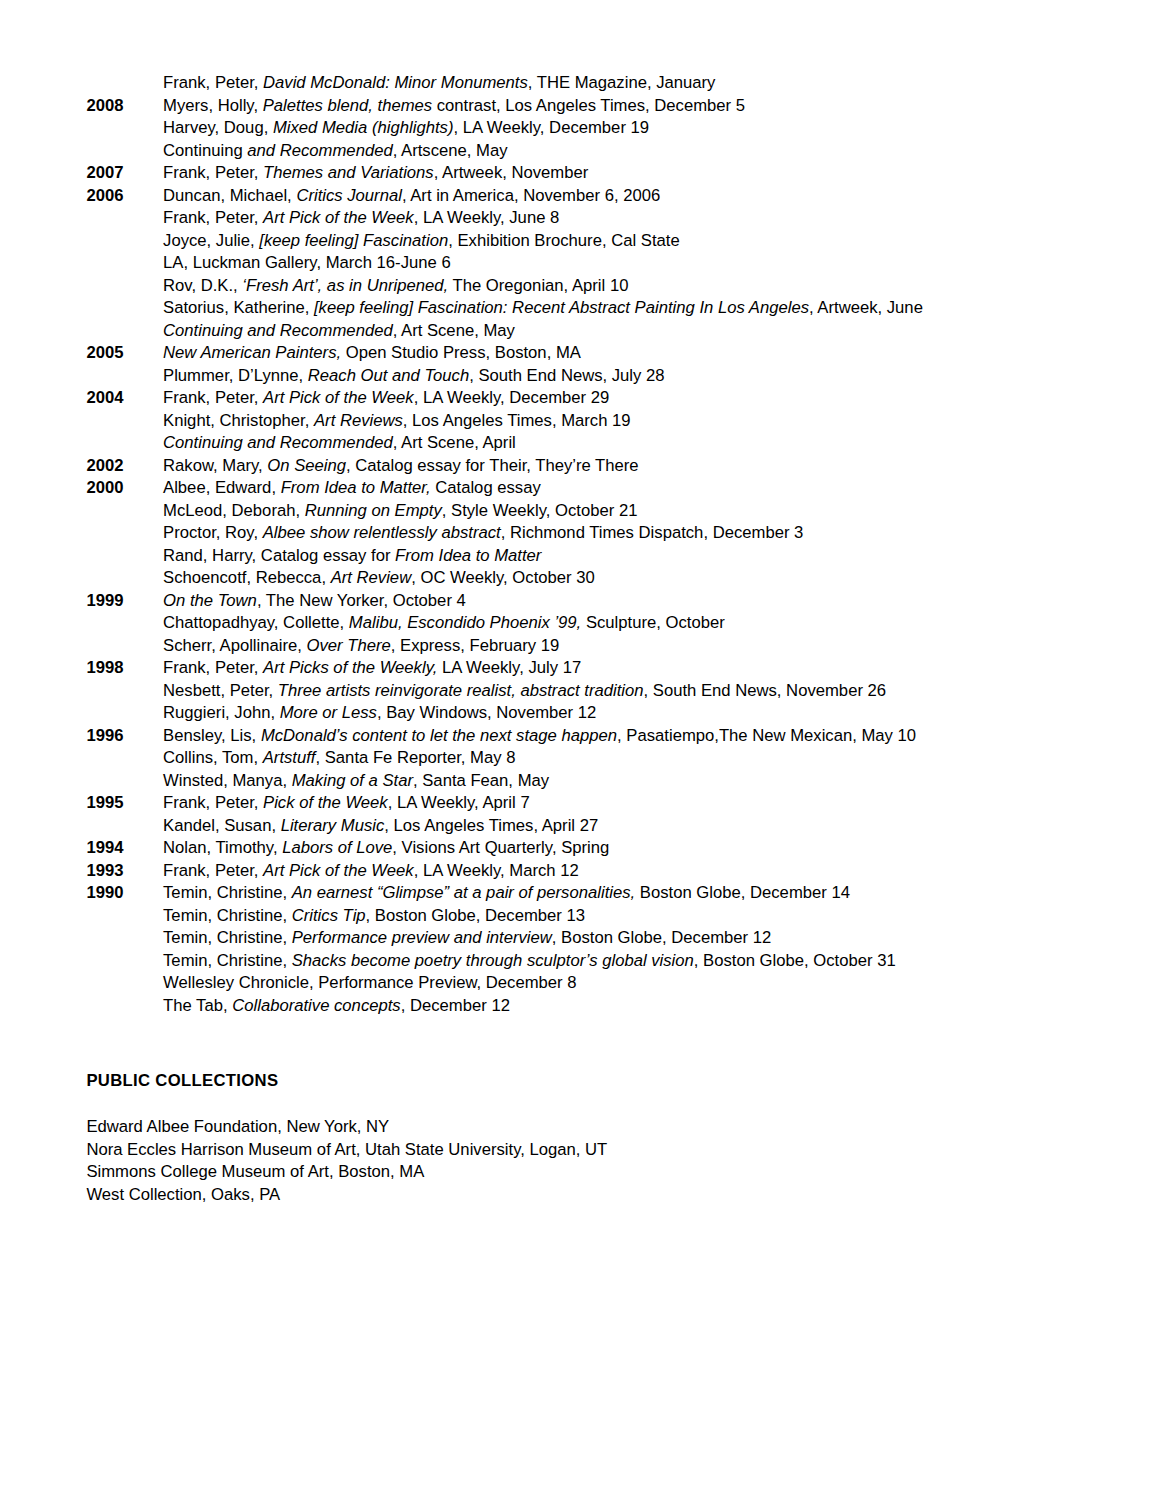| | Frank, Peter, David McDonald: Minor Monuments , THE Magazine, January |
| 2008 | Myers, Holly, Palettes blend, themes contrast, Los Angeles Times, December 5 Harvey, Doug, Mixed Media (highlights) , LA Weekly, December 19 Continuing and Recommended , Artscene, May |
| 2007 | Frank, Peter, Themes and Variations , Artweek, November |
| 2006 | Duncan, Michael, Critics Journal , Art in America, November 6, 2006 Frank, Peter, Art Pick of the Week , LA Weekly, June 8 Joyce, Julie, [keep feeling] Fascination , Exhibition Brochure, Cal State LA, Luckman Gallery, March 16-June 6 Rov, D.K., ‘Fresh Art’, as in Unripened, The Oregonian, April 10 Satorius, Katherine, [keep feeling] Fascination: Recent Abstract Painting In Los Angeles , Artweek, June Continuing and Recommended , Art Scene, May |
| 2005 | New American Painters, Open Studio Press, Boston, MA Plummer, D’Lynne, Reach Out and Touch , South End News, July 28 |
| 2004 | Frank, Peter, Art Pick of the Week , LA Weekly, December 29 Knight, Christopher, Art Reviews , Los Angeles Times, March 19 Continuing and Recommended , Art Scene, April |
| 2002 | Rakow, Mary, On Seeing , Catalog essay for Their, They’re There |
| 2000 | Albee, Edward, From Idea to Matter, Catalog essay McLeod, Deborah, Running on Empty , Style Weekly, October 21 Proctor, Roy, Albee show relentlessly abstract , Richmond Times Dispatch, December 3 Rand, Harry, Catalog essay for From Idea to Matter Schoencotf, Rebecca, Art Review , OC Weekly, October 30 |
| 1999 | On the Town , The New Yorker, October 4 Chattopadhyay, Collette, Malibu, Escondido Phoenix ’99, Sculpture, October Scherr, Apollinaire, Over There , Express, February 19 |
| 1998 | Frank, Peter, Art Picks of the Weekly, LA Weekly, July 17 Nesbett, Peter, Three artists reinvigorate realist, abstract tradition , South End News, November 26 Ruggieri, John, More or Less , Bay Windows, November 12 |
| 1996 | Bensley, Lis, McDonald’s content to let the next stage happen , Pasatiempo,The New Mexican, May 10 Collins, Tom, Artstuff , Santa Fe Reporter, May 8 Winsted, Manya, Making of a Star , Santa Fean, May |
| 1995 | Frank, Peter, Pick of the Week , LA Weekly, April 7 Kandel, Susan, Literary Music , Los Angeles Times, April 27 |
| 1994 | Nolan, Timothy, Labors of Love , Visions Art Quarterly, Spring |
| 1993 | Frank, Peter, Art Pick of the Week , LA Weekly, March 12 |
| 1990 | Temin, Christine, An earnest “Glimpse” at a pair of personalities, Boston Globe, December 14 Temin, Christine, Critics Tip , Boston Globe, December 13 Temin, Christine, Performance preview and interview , Boston Globe, December 12 Temin, Christine, Shacks become poetry through sculptor’s global vision , Boston Globe, October 31 Wellesley Chronicle, Performance Preview, December 8 The Tab, Collaborative concepts , December 12 |
PUBLIC COLLECTIONS
Edward Albee Foundation, New York, NY
Nora Eccles Harrison Museum of Art, Utah State University, Logan, UT
Simmons College Museum of Art, Boston, MA
West Collection, Oaks, PA